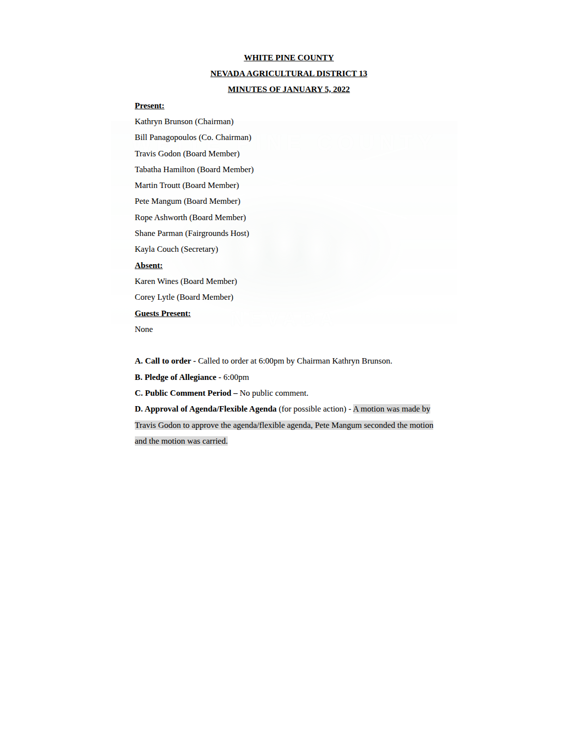WHITE PINE COUNTY
NEVADA
WHITE PINE COUNTY NEVADA AGRICULTURAL DISTRICT 13 MINUTES OF JANUARY 5, 2022
Present:
Kathryn Brunson (Chairman)
Bill Panagopoulos (Co. Chairman)
Travis Godon (Board Member)
Tabatha Hamilton (Board Member)
Martin Troutt (Board Member)
Pete Mangum (Board Member)
Rope Ashworth (Board Member)
Shane Parman (Fairgrounds Host)
Kayla Couch (Secretary)
Absent:
Karen Wines (Board Member)
Corey Lytle (Board Member)
Guests Present:
None
A. Call to order - Called to order at 6:00pm by Chairman Kathryn Brunson.
B. Pledge of Allegiance - 6:00pm
C. Public Comment Period – No public comment.
D. Approval of Agenda/Flexible Agenda (for possible action) - A motion was made by Travis Godon to approve the agenda/flexible agenda, Pete Mangum seconded the motion and the motion was carried.